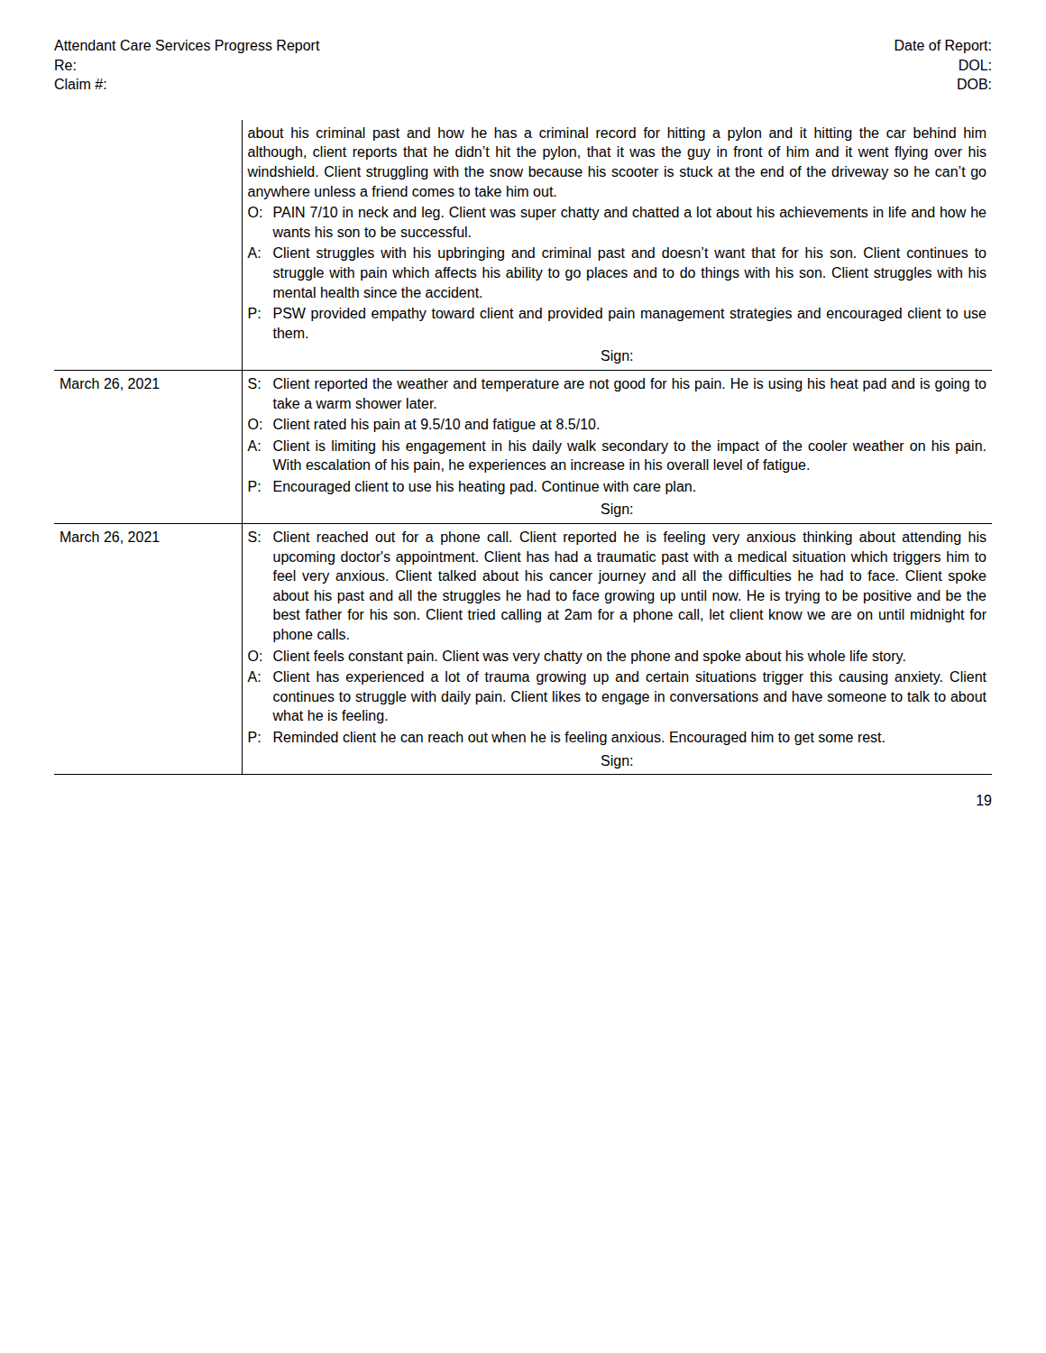Attendant Care Services Progress Report
Date of Report:
Re:
DOL:
Claim #:
DOB:
| | about his criminal past and how he has a criminal record for hitting a pylon and it hitting the car behind him although, client reports that he didn’t hit the pylon, that it was the guy in front of him and it went flying over his windshield. Client struggling with the snow because his scooter is stuck at the end of the driveway so he can’t go anywhere unless a friend comes to take him out. / O: / PAIN 7/10 in neck and leg. Client was super chatty and chatted a lot about his achievements in life and how he wants his son to be successful. / / A: / Client struggles with his upbringing and criminal past and doesn’t want that for his son. Client continues to struggle with pain which affects his ability to go places and to do things with his son. Client struggles with his mental health since the accident. / / P: / PSW provided empathy toward client and provided pain management strategies and encouraged client to use them. / Sign: |
| March 26, 2021 | / S: / Client reported the weather and temperature are not good for his pain. He is using his heat pad and is going to take a warm shower later. / / O: / Client rated his pain at 9.5/10 and fatigue at 8.5/10. / / A: / Client is limiting his engagement in his daily walk secondary to the impact of the cooler weather on his pain. With escalation of his pain, he experiences an increase in his overall level of fatigue. / / P: / Encouraged client to use his heating pad. Continue with care plan. / Sign: |
| March 26, 2021 | / S: / Client reached out for a phone call. Client reported he is feeling very anxious thinking about attending his upcoming doctor's appointment. Client has had a traumatic past with a medical situation which triggers him to feel very anxious. Client talked about his cancer journey and all the difficulties he had to face. Client spoke about his past and all the struggles he had to face growing up until now. He is trying to be positive and be the best father for his son. Client tried calling at 2am for a phone call, let client know we are on until midnight for phone calls. / / O: / Client feels constant pain. Client was very chatty on the phone and spoke about his whole life story. / / A: / Client has experienced a lot of trauma growing up and certain situations trigger this causing anxiety. Client continues to struggle with daily pain. Client likes to engage in conversations and have someone to talk to about what he is feeling. / / P: / Reminded client he can reach out when he is feeling anxious. Encouraged him to get some rest. / Sign: |
19